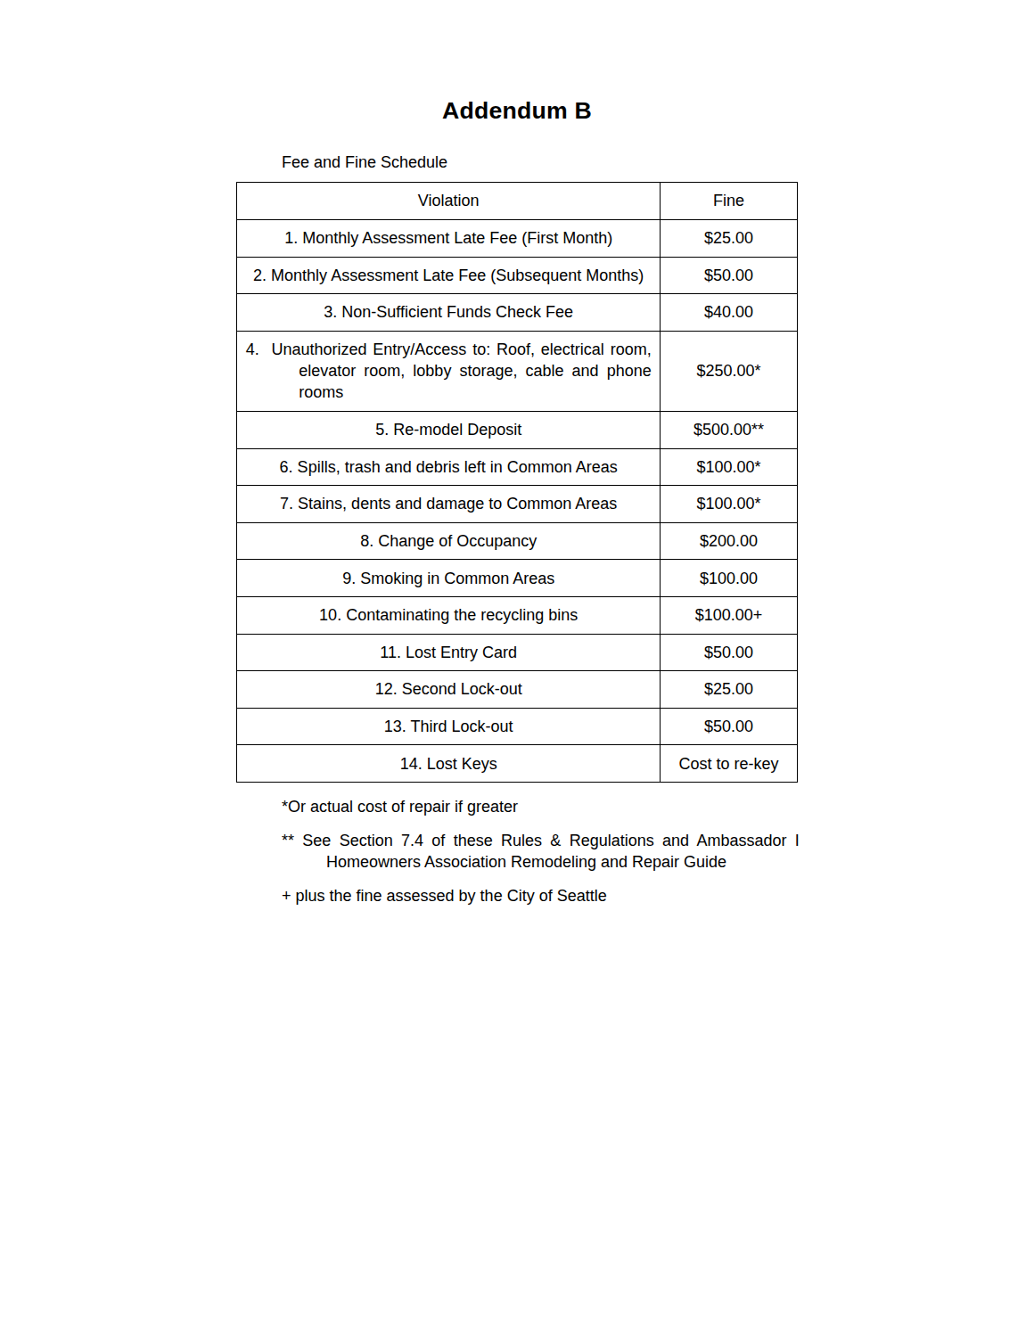Addendum B
Fee and Fine Schedule
| Violation | Fine |
| --- | --- |
| 1. Monthly Assessment Late Fee (First Month) | $25.00 |
| 2. Monthly Assessment Late Fee (Subsequent Months) | $50.00 |
| 3. Non-Sufficient Funds Check Fee | $40.00 |
| 4. Unauthorized Entry/Access to: Roof, electrical room, elevator room, lobby storage, cable and phone rooms | $250.00* |
| 5. Re-model Deposit | $500.00** |
| 6. Spills, trash and debris left in Common Areas | $100.00* |
| 7. Stains, dents and damage to Common Areas | $100.00* |
| 8. Change of Occupancy | $200.00 |
| 9. Smoking in Common Areas | $100.00 |
| 10. Contaminating the recycling bins | $100.00+ |
| 11. Lost Entry Card | $50.00 |
| 12. Second Lock-out | $25.00 |
| 13. Third Lock-out | $50.00 |
| 14. Lost Keys | Cost to re-key |
*Or actual cost of repair if greater
** See Section 7.4 of these Rules & Regulations and Ambassador I Homeowners Association Remodeling and Repair Guide
+ plus the fine assessed by the City of Seattle